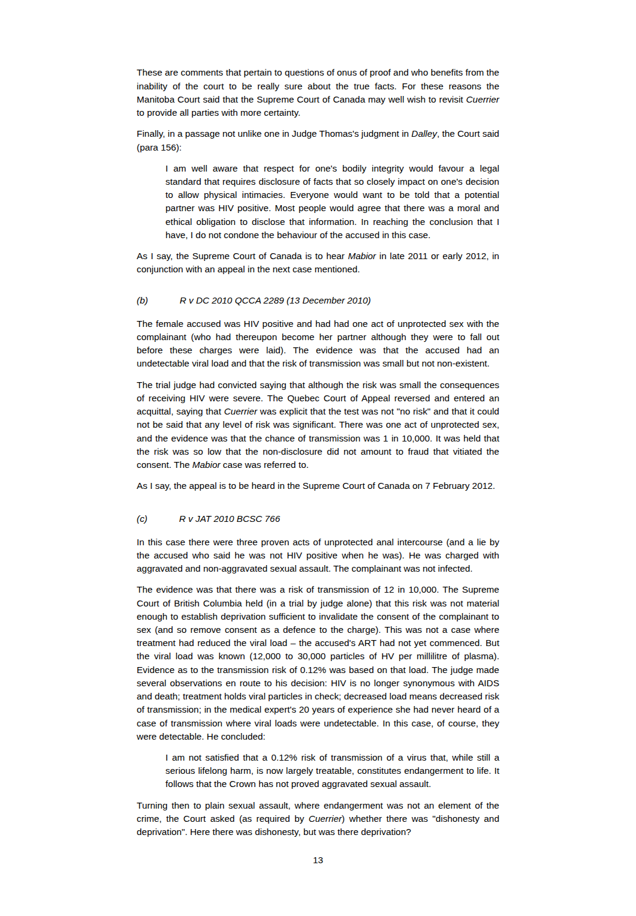These are comments that pertain to questions of onus of proof and who benefits from the inability of the court to be really sure about the true facts. For these reasons the Manitoba Court said that the Supreme Court of Canada may well wish to revisit Cuerrier to provide all parties with more certainty.
Finally, in a passage not unlike one in Judge Thomas's judgment in Dalley, the Court said (para 156):
I am well aware that respect for one's bodily integrity would favour a legal standard that requires disclosure of facts that so closely impact on one's decision to allow physical intimacies. Everyone would want to be told that a potential partner was HIV positive. Most people would agree that there was a moral and ethical obligation to disclose that information. In reaching the conclusion that I have, I do not condone the behaviour of the accused in this case.
As I say, the Supreme Court of Canada is to hear Mabior in late 2011 or early 2012, in conjunction with an appeal in the next case mentioned.
(b) R v DC 2010 QCCA 2289 (13 December 2010)
The female accused was HIV positive and had had one act of unprotected sex with the complainant (who had thereupon become her partner although they were to fall out before these charges were laid). The evidence was that the accused had an undetectable viral load and that the risk of transmission was small but not non-existent.
The trial judge had convicted saying that although the risk was small the consequences of receiving HIV were severe. The Quebec Court of Appeal reversed and entered an acquittal, saying that Cuerrier was explicit that the test was not "no risk" and that it could not be said that any level of risk was significant. There was one act of unprotected sex, and the evidence was that the chance of transmission was 1 in 10,000. It was held that the risk was so low that the non-disclosure did not amount to fraud that vitiated the consent. The Mabior case was referred to.
As I say, the appeal is to be heard in the Supreme Court of Canada on 7 February 2012.
(c) R v JAT 2010 BCSC 766
In this case there were three proven acts of unprotected anal intercourse (and a lie by the accused who said he was not HIV positive when he was). He was charged with aggravated and non-aggravated sexual assault. The complainant was not infected.
The evidence was that there was a risk of transmission of 12 in 10,000. The Supreme Court of British Columbia held (in a trial by judge alone) that this risk was not material enough to establish deprivation sufficient to invalidate the consent of the complainant to sex (and so remove consent as a defence to the charge). This was not a case where treatment had reduced the viral load – the accused's ART had not yet commenced. But the viral load was known (12,000 to 30,000 particles of HV per millilitre of plasma). Evidence as to the transmission risk of 0.12% was based on that load. The judge made several observations en route to his decision: HIV is no longer synonymous with AIDS and death; treatment holds viral particles in check; decreased load means decreased risk of transmission; in the medical expert's 20 years of experience she had never heard of a case of transmission where viral loads were undetectable. In this case, of course, they were detectable. He concluded:
I am not satisfied that a 0.12% risk of transmission of a virus that, while still a serious lifelong harm, is now largely treatable, constitutes endangerment to life. It follows that the Crown has not proved aggravated sexual assault.
Turning then to plain sexual assault, where endangerment was not an element of the crime, the Court asked (as required by Cuerrier) whether there was "dishonesty and deprivation". Here there was dishonesty, but was there deprivation?
13